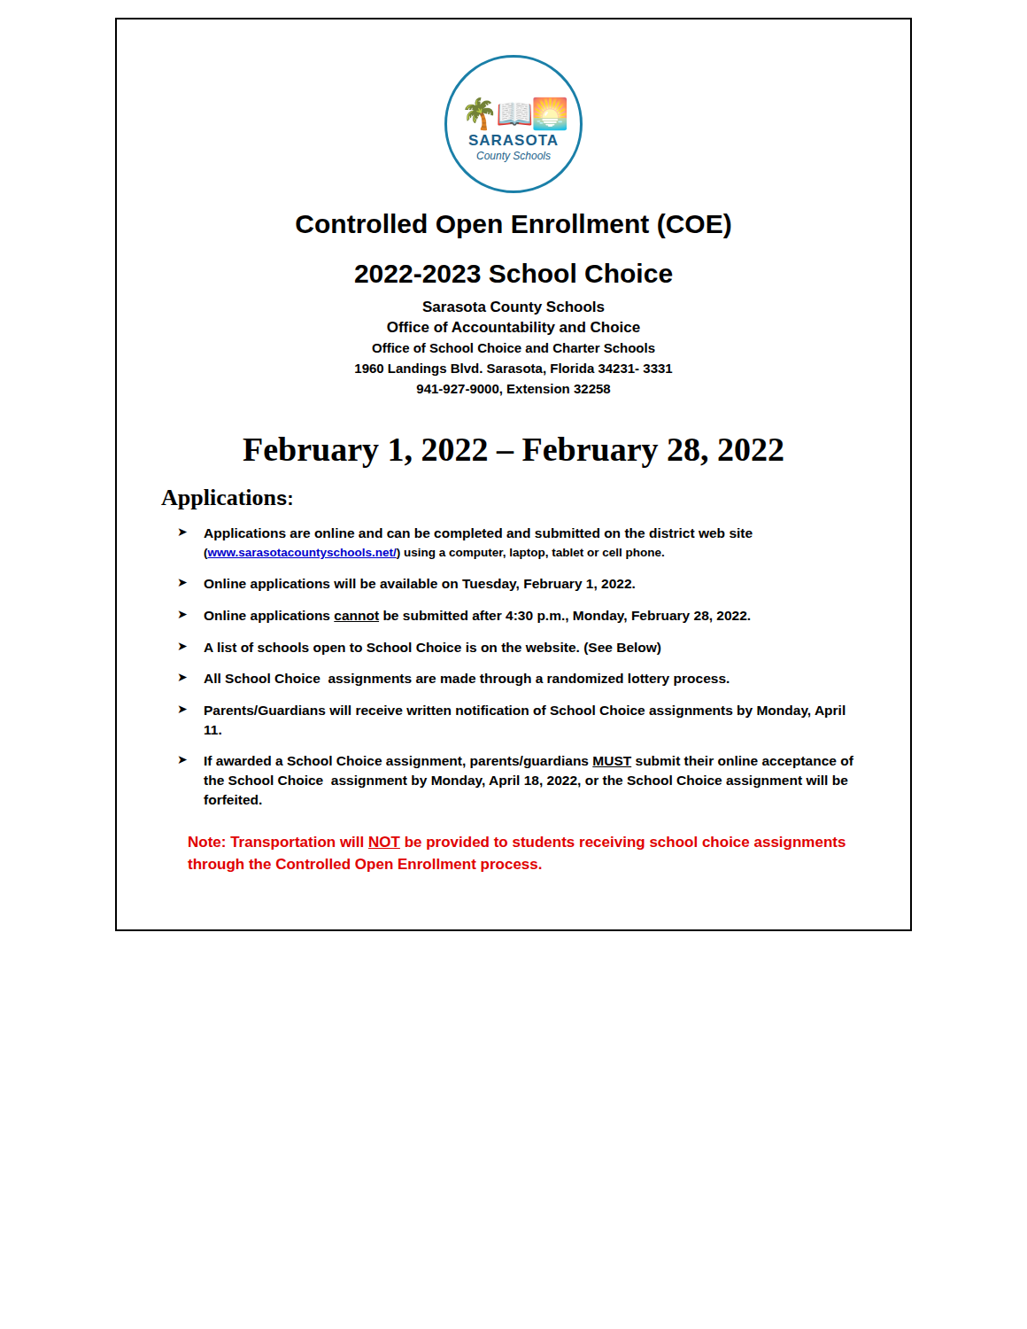🌴📖🌅
SARASOTA
County Schools
Controlled Open Enrollment (COE)
2022-2023 School Choice
Sarasota County Schools
Office of Accountability and Choice
Office of School Choice and Charter Schools
1960 Landings Blvd. Sarasota, Florida 34231- 3331
941-927-9000, Extension 32258
February 1, 2022 – February 28, 2022
Applications:
Applications are online and can be completed and submitted on the district web site (www.sarasotacountyschools.net/) using a computer, laptop, tablet or cell phone.
Online applications will be available on Tuesday, February 1, 2022.
Online applications cannot be submitted after 4:30 p.m., Monday, February 28, 2022.
A list of schools open to School Choice is on the website. (See Below)
All School Choice assignments are made through a randomized lottery process.
Parents/Guardians will receive written notification of School Choice assignments by Monday, April 11.
If awarded a School Choice assignment, parents/guardians MUST submit their online acceptance of the School Choice assignment by Monday, April 18, 2022, or the School Choice assignment will be forfeited.
Note: Transportation will NOT be provided to students receiving school choice assignments through the Controlled Open Enrollment process.